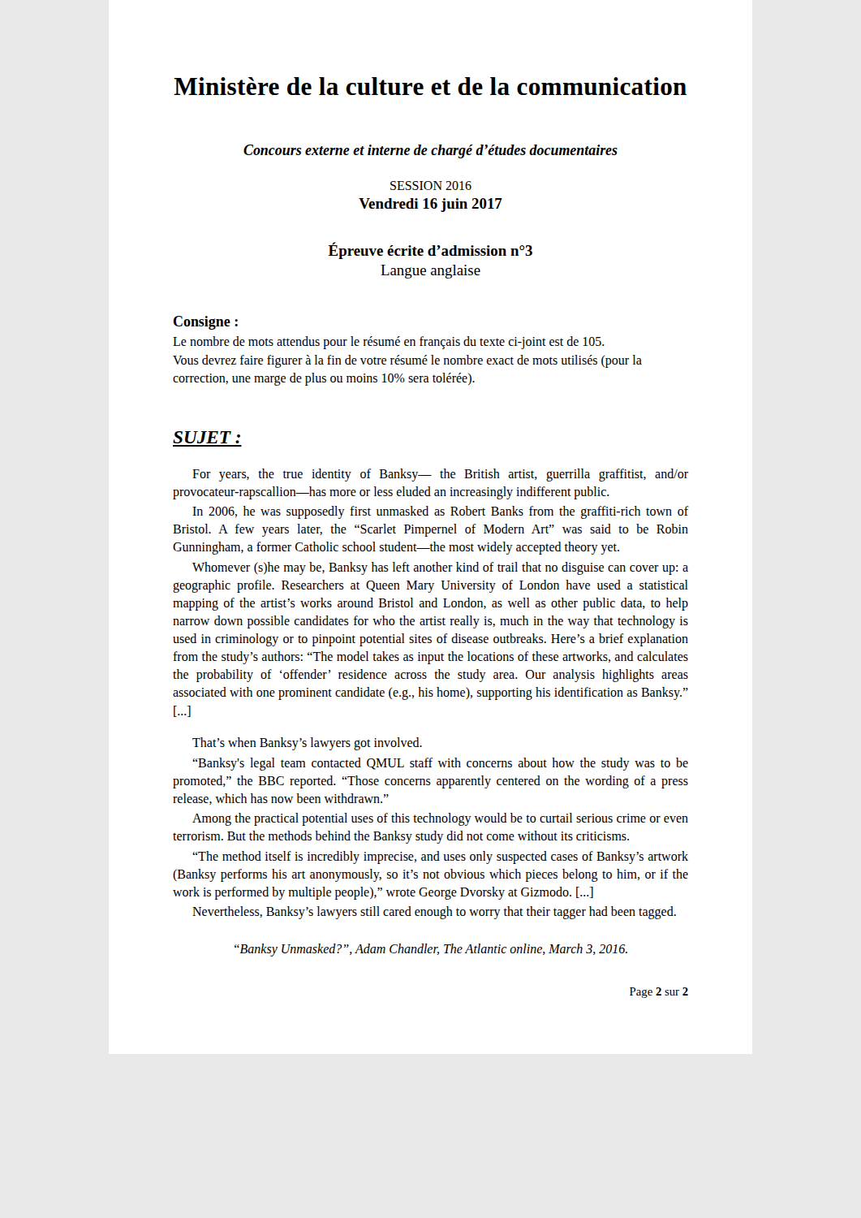Ministère de la culture et de la communication
Concours externe et interne de chargé d’études documentaires
SESSION 2016
Vendredi 16 juin 2017
Épreuve écrite d’admission n°3
Langue anglaise
Consigne :
Le nombre de mots attendus pour le résumé en français du texte ci-joint est de 105.
Vous devrez faire figurer à la fin de votre résumé le nombre exact de mots utilisés (pour la correction, une marge de plus ou moins 10% sera tolérée).
SUJET :
For years, the true identity of Banksy— the British artist, guerrilla graffitist, and/or provocateur-rapscallion—has more or less eluded an increasingly indifferent public.
In 2006, he was supposedly first unmasked as Robert Banks from the graffiti-rich town of Bristol. A few years later, the “Scarlet Pimpernel of Modern Art” was said to be Robin Gunningham, a former Catholic school student—the most widely accepted theory yet.
Whomever (s)he may be, Banksy has left another kind of trail that no disguise can cover up: a geographic profile. Researchers at Queen Mary University of London have used a statistical mapping of the artist’s works around Bristol and London, as well as other public data, to help narrow down possible candidates for who the artist really is, much in the way that technology is used in criminology or to pinpoint potential sites of disease outbreaks. Here’s a brief explanation from the study’s authors: “The model takes as input the locations of these artworks, and calculates the probability of ‘offender’ residence across the study area. Our analysis highlights areas associated with one prominent candidate (e.g., his home), supporting his identification as Banksy.” [...]
That’s when Banksy’s lawyers got involved.
“Banksy's legal team contacted QMUL staff with concerns about how the study was to be promoted,” the BBC reported. “Those concerns apparently centered on the wording of a press release, which has now been withdrawn.”
Among the practical potential uses of this technology would be to curtail serious crime or even terrorism. But the methods behind the Banksy study did not come without its criticisms.
“The method itself is incredibly imprecise, and uses only suspected cases of Banksy’s artwork (Banksy performs his art anonymously, so it’s not obvious which pieces belong to him, or if the work is performed by multiple people),” wrote George Dvorsky at Gizmodo. [...]
Nevertheless, Banksy’s lawyers still cared enough to worry that their tagger had been tagged.
“Banksy Unmasked?”, Adam Chandler, The Atlantic online, March 3, 2016.
Page 2 sur 2